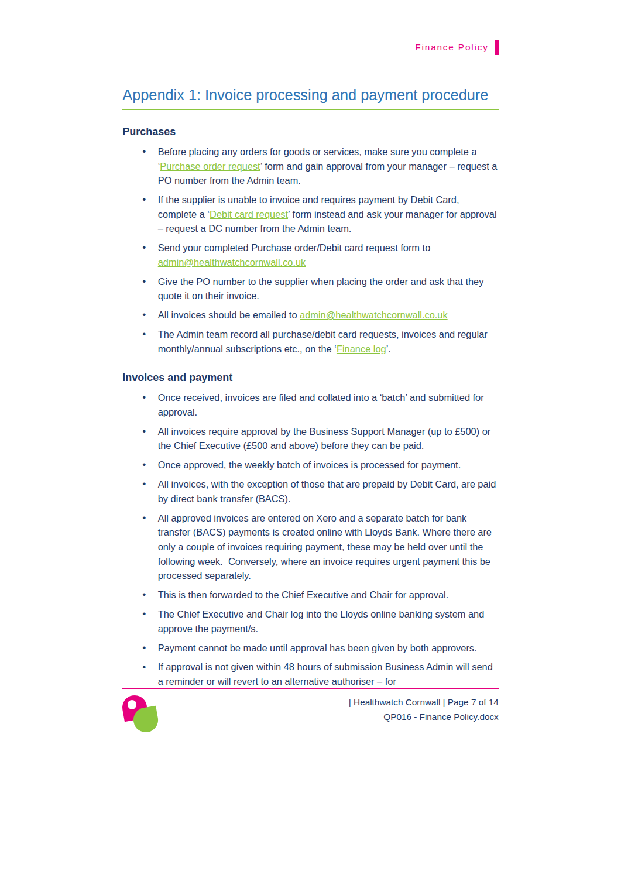Finance Policy
Appendix 1: Invoice processing and payment procedure
Purchases
Before placing any orders for goods or services, make sure you complete a ‘Purchase order request’ form and gain approval from your manager – request a PO number from the Admin team.
If the supplier is unable to invoice and requires payment by Debit Card, complete a ‘Debit card request’ form instead and ask your manager for approval – request a DC number from the Admin team.
Send your completed Purchase order/Debit card request form to admin@healthwatchcornwall.co.uk
Give the PO number to the supplier when placing the order and ask that they quote it on their invoice.
All invoices should be emailed to admin@healthwatchcornwall.co.uk
The Admin team record all purchase/debit card requests, invoices and regular monthly/annual subscriptions etc., on the ‘Finance log’.
Invoices and payment
Once received, invoices are filed and collated into a ‘batch’ and submitted for approval.
All invoices require approval by the Business Support Manager (up to £500) or the Chief Executive (£500 and above) before they can be paid.
Once approved, the weekly batch of invoices is processed for payment.
All invoices, with the exception of those that are prepaid by Debit Card, are paid by direct bank transfer (BACS).
All approved invoices are entered on Xero and a separate batch for bank transfer (BACS) payments is created online with Lloyds Bank. Where there are only a couple of invoices requiring payment, these may be held over until the following week. Conversely, where an invoice requires urgent payment this be processed separately.
This is then forwarded to the Chief Executive and Chair for approval.
The Chief Executive and Chair log into the Lloyds online banking system and approve the payment/s.
Payment cannot be made until approval has been given by both approvers.
If approval is not given within 48 hours of submission Business Admin will send a reminder or will revert to an alternative authoriser – for
| Healthwatch Cornwall | Page 7 of 14
QP016 - Finance Policy.docx